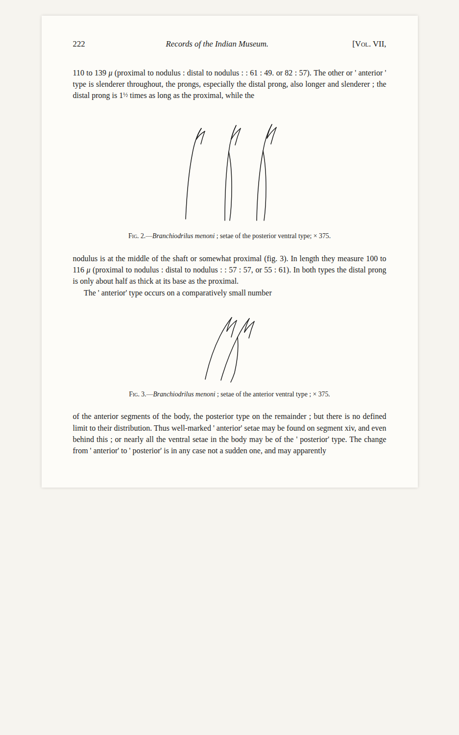222 Records of the Indian Museum. [Vol. VII,
110 to 139 μ (proximal to nodulus : distal to nodulus : : 61 : 49. or 82 : 57). The other or ' anterior ' type is slenderer throughout, the prongs, especially the distal prong, also longer and slenderer ; the distal prong is 1½ times as long as the proximal, while the
Fig. 2.—Branchiodrilus menoni ; setae of the posterior ventral type; × 375.
nodulus is at the middle of the shaft or somewhat proximal (fig. 3). In length they measure 100 to 116 μ (proximal to nodulus : distal to nodulus : : 57 : 57, or 55 : 61). In both types the distal prong is only about half as thick at its base as the proximal.
The ' anterior' type occurs on a comparatively small number
Fig. 3.—Branchiodrilus menoni ; setae of the anterior ventral type ; × 375.
of the anterior segments of the body, the posterior type on the remainder ; but there is no defined limit to their distribution. Thus well-marked ' anterior' setae may be found on segment xiv, and even behind this ; or nearly all the ventral setae in the body may be of the ' posterior' type. The change from ' anterior' to ' posterior' is in any case not a sudden one, and may apparently